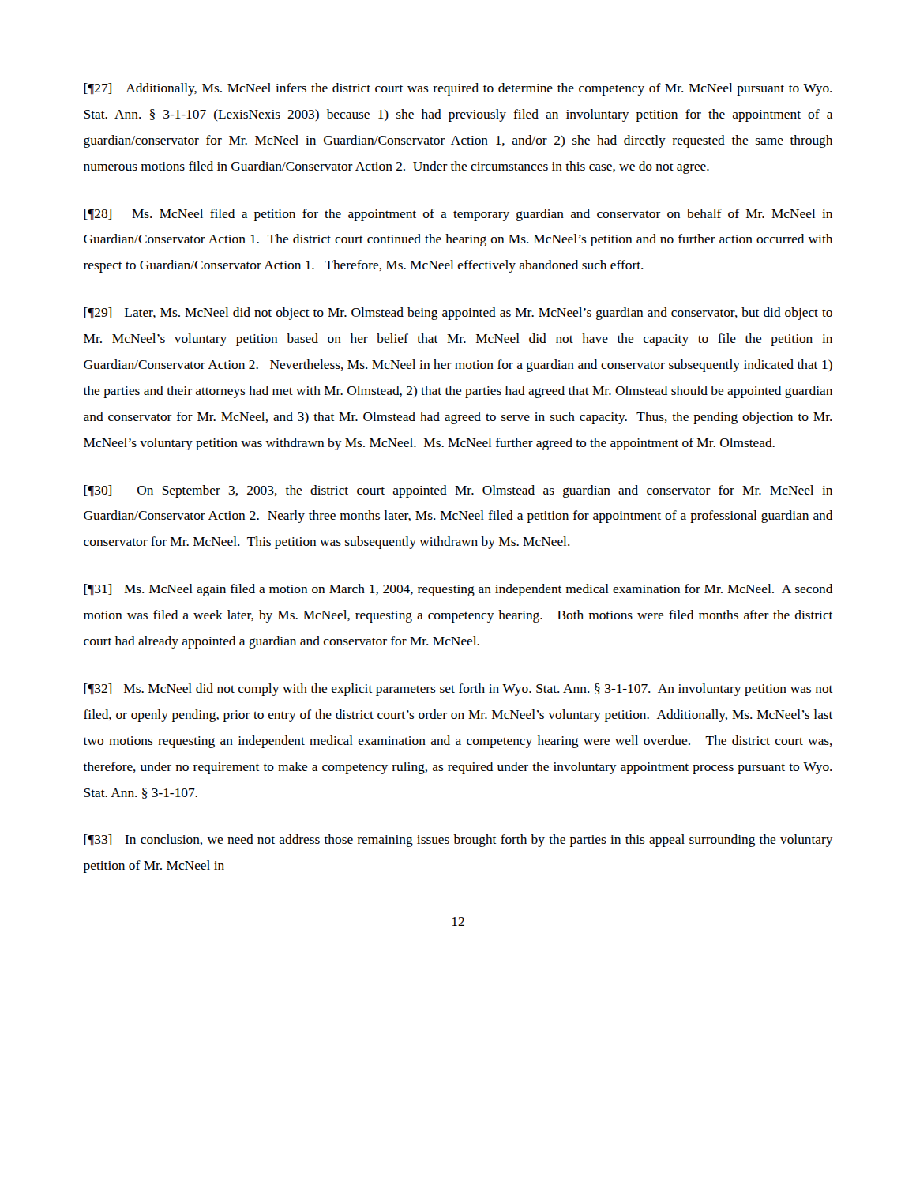[¶27] Additionally, Ms. McNeel infers the district court was required to determine the competency of Mr. McNeel pursuant to Wyo. Stat. Ann. § 3-1-107 (LexisNexis 2003) because 1) she had previously filed an involuntary petition for the appointment of a guardian/conservator for Mr. McNeel in Guardian/Conservator Action 1, and/or 2) she had directly requested the same through numerous motions filed in Guardian/Conservator Action 2. Under the circumstances in this case, we do not agree.
[¶28] Ms. McNeel filed a petition for the appointment of a temporary guardian and conservator on behalf of Mr. McNeel in Guardian/Conservator Action 1. The district court continued the hearing on Ms. McNeel’s petition and no further action occurred with respect to Guardian/Conservator Action 1. Therefore, Ms. McNeel effectively abandoned such effort.
[¶29] Later, Ms. McNeel did not object to Mr. Olmstead being appointed as Mr. McNeel’s guardian and conservator, but did object to Mr. McNeel’s voluntary petition based on her belief that Mr. McNeel did not have the capacity to file the petition in Guardian/Conservator Action 2. Nevertheless, Ms. McNeel in her motion for a guardian and conservator subsequently indicated that 1) the parties and their attorneys had met with Mr. Olmstead, 2) that the parties had agreed that Mr. Olmstead should be appointed guardian and conservator for Mr. McNeel, and 3) that Mr. Olmstead had agreed to serve in such capacity. Thus, the pending objection to Mr. McNeel’s voluntary petition was withdrawn by Ms. McNeel. Ms. McNeel further agreed to the appointment of Mr. Olmstead.
[¶30] On September 3, 2003, the district court appointed Mr. Olmstead as guardian and conservator for Mr. McNeel in Guardian/Conservator Action 2. Nearly three months later, Ms. McNeel filed a petition for appointment of a professional guardian and conservator for Mr. McNeel. This petition was subsequently withdrawn by Ms. McNeel.
[¶31] Ms. McNeel again filed a motion on March 1, 2004, requesting an independent medical examination for Mr. McNeel. A second motion was filed a week later, by Ms. McNeel, requesting a competency hearing. Both motions were filed months after the district court had already appointed a guardian and conservator for Mr. McNeel.
[¶32] Ms. McNeel did not comply with the explicit parameters set forth in Wyo. Stat. Ann. § 3-1-107. An involuntary petition was not filed, or openly pending, prior to entry of the district court’s order on Mr. McNeel’s voluntary petition. Additionally, Ms. McNeel’s last two motions requesting an independent medical examination and a competency hearing were well overdue. The district court was, therefore, under no requirement to make a competency ruling, as required under the involuntary appointment process pursuant to Wyo. Stat. Ann. § 3-1-107.
[¶33] In conclusion, we need not address those remaining issues brought forth by the parties in this appeal surrounding the voluntary petition of Mr. McNeel in
12